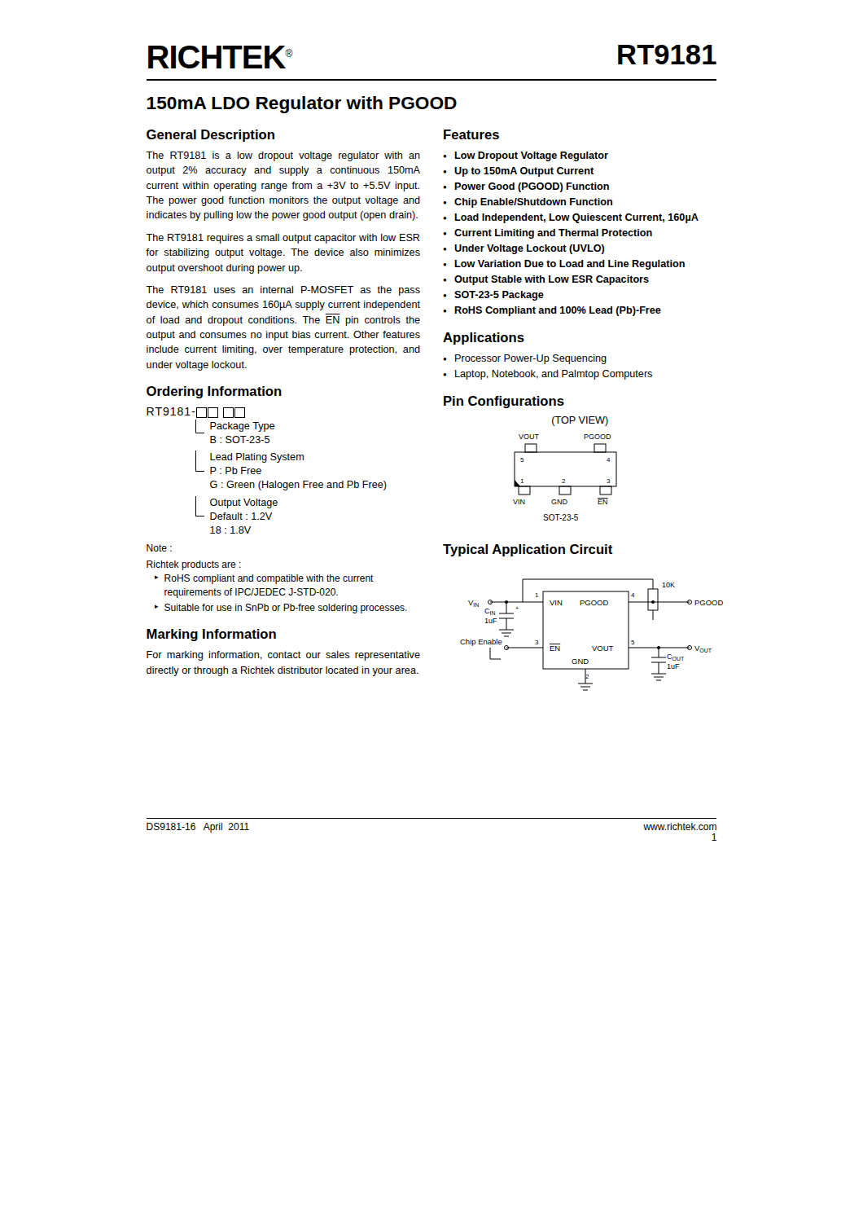RICHTEK®
RT9181
150mA LDO Regulator with PGOOD
General Description
The RT9181 is a low dropout voltage regulator with an output 2% accuracy and supply a continuous 150mA current within operating range from a +3V to +5.5V input. The power good function monitors the output voltage and indicates by pulling low the power good output (open drain).
The RT9181 requires a small output capacitor with low ESR for stabilizing output voltage. The device also minimizes output overshoot during power up.
The RT9181 uses an internal P-MOSFET as the pass device, which consumes 160µA supply current independent of load and dropout conditions. The EN pin controls the output and consumes no input bias current. Other features include current limiting, over temperature protection, and under voltage lockout.
Ordering Information
RT9181-
Package Type
B : SOT-23-5
Lead Plating System
P : Pb Free
G : Green (Halogen Free and Pb Free)
Output Voltage
Default : 1.2V
18 : 1.8V
Note :
Richtek products are :
RoHS compliant and compatible with the current requirements of IPC/JEDEC J-STD-020.
Suitable for use in SnPb or Pb-free soldering processes.
Marking Information
For marking information, contact our sales representative directly or through a Richtek distributor located in your area.
Features
Low Dropout Voltage Regulator
Up to 150mA Output Current
Power Good (PGOOD) Function
Chip Enable/Shutdown Function
Load Independent, Low Quiescent Current, 160µA
Current Limiting and Thermal Protection
Under Voltage Lockout (UVLO)
Low Variation Due to Load and Line Regulation
Output Stable with Low ESR Capacitors
SOT-23-5 Package
RoHS Compliant and 100% Lead (Pb)-Free
Applications
Processor Power-Up Sequencing
Laptop, Notebook, and Palmtop Computers
Pin Configurations
(TOP VIEW)
VOUT PGOOD 5 4 1 2 3 VIN GND EN SOT-23-5
Typical Application Circuit
VIN PGOOD EN VOUT GND 1 4 3 5 2 VIN 10K PGOOD + CIN 1uF Chip Enable VOUT COUT 1uF
DS9181-16 April 2011
www.richtek.com
1